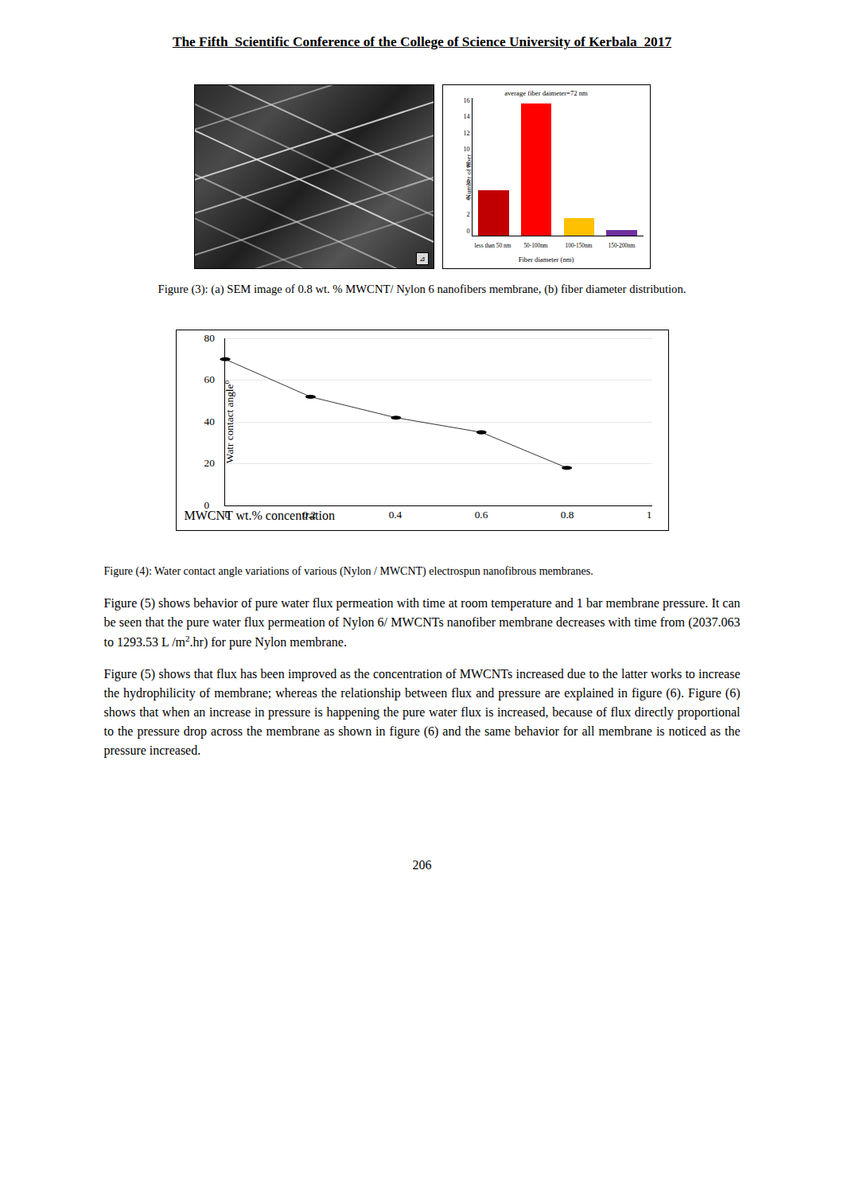The Fifth Scientific Conference of the College of Science University of Kerbala 2017
⊿
average fiber daimeter=72 nm
Number of fiber
16 14 12 10 8 6 4 2 0
less than 50 nm 50-100nm 100-150nm 150-200nm
Fiber diameter (nm)
Figure (3): (a) SEM image of 0.8 wt. % MWCNT/ Nylon 6 nanofibers membrane, (b) fiber diameter distribution.
Watr contact angleo
80
60
40
20
0
0 0.2 0.4 0.6 0.8 1
MWCNT wt.% concentration
Figure (4): Water contact angle variations of various (Nylon / MWCNT) electrospun nanofibrous membranes.
Figure (5) shows behavior of pure water flux permeation with time at room temperature and 1 bar membrane pressure. It can be seen that the pure water flux permeation of Nylon 6/ MWCNTs nanofiber membrane decreases with time from (2037.063 to 1293.53 L /m2.hr) for pure Nylon membrane.
Figure (5) shows that flux has been improved as the concentration of MWCNTs increased due to the latter works to increase the hydrophilicity of membrane; whereas the relationship between flux and pressure are explained in figure (6). Figure (6) shows that when an increase in pressure is happening the pure water flux is increased, because of flux directly proportional to the pressure drop across the membrane as shown in figure (6) and the same behavior for all membrane is noticed as the pressure increased.
206